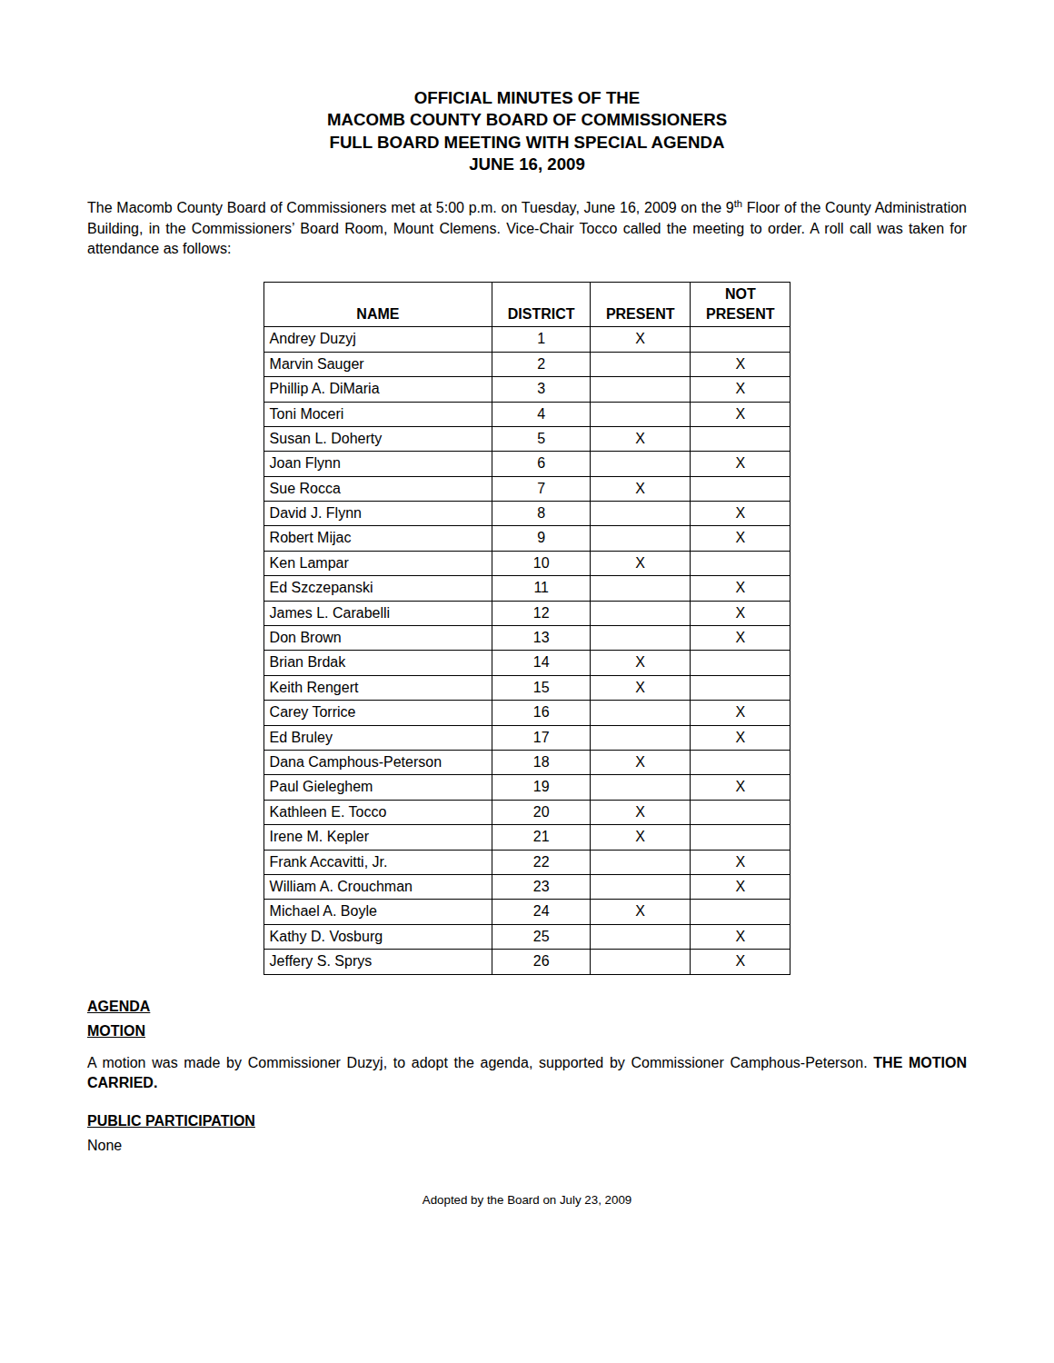OFFICIAL MINUTES OF THE
MACOMB COUNTY BOARD OF COMMISSIONERS
FULL BOARD MEETING WITH SPECIAL AGENDA
JUNE 16, 2009
The Macomb County Board of Commissioners met at 5:00 p.m. on Tuesday, June 16, 2009 on the 9th Floor of the County Administration Building, in the Commissioners’ Board Room, Mount Clemens. Vice-Chair Tocco called the meeting to order. A roll call was taken for attendance as follows:
| NAME | DISTRICT | PRESENT | NOT PRESENT |
| --- | --- | --- | --- |
| Andrey Duzyj | 1 | X | |
| Marvin Sauger | 2 | | X |
| Phillip A. DiMaria | 3 | | X |
| Toni Moceri | 4 | | X |
| Susan L. Doherty | 5 | X | |
| Joan Flynn | 6 | | X |
| Sue Rocca | 7 | X | |
| David J. Flynn | 8 | | X |
| Robert Mijac | 9 | | X |
| Ken Lampar | 10 | X | |
| Ed Szczepanski | 11 | | X |
| James L. Carabelli | 12 | | X |
| Don Brown | 13 | | X |
| Brian Brdak | 14 | X | |
| Keith Rengert | 15 | X | |
| Carey Torrice | 16 | | X |
| Ed Bruley | 17 | | X |
| Dana Camphous-Peterson | 18 | X | |
| Paul Gieleghem | 19 | | X |
| Kathleen E. Tocco | 20 | X | |
| Irene M. Kepler | 21 | X | |
| Frank Accavitti, Jr. | 22 | | X |
| William A. Crouchman | 23 | | X |
| Michael A. Boyle | 24 | X | |
| Kathy D. Vosburg | 25 | | X |
| Jeffery S. Sprys | 26 | | X |
AGENDA
MOTION
A motion was made by Commissioner Duzyj, to adopt the agenda, supported by Commissioner Camphous-Peterson. THE MOTION CARRIED.
PUBLIC PARTICIPATION
None
Adopted by the Board on July 23, 2009